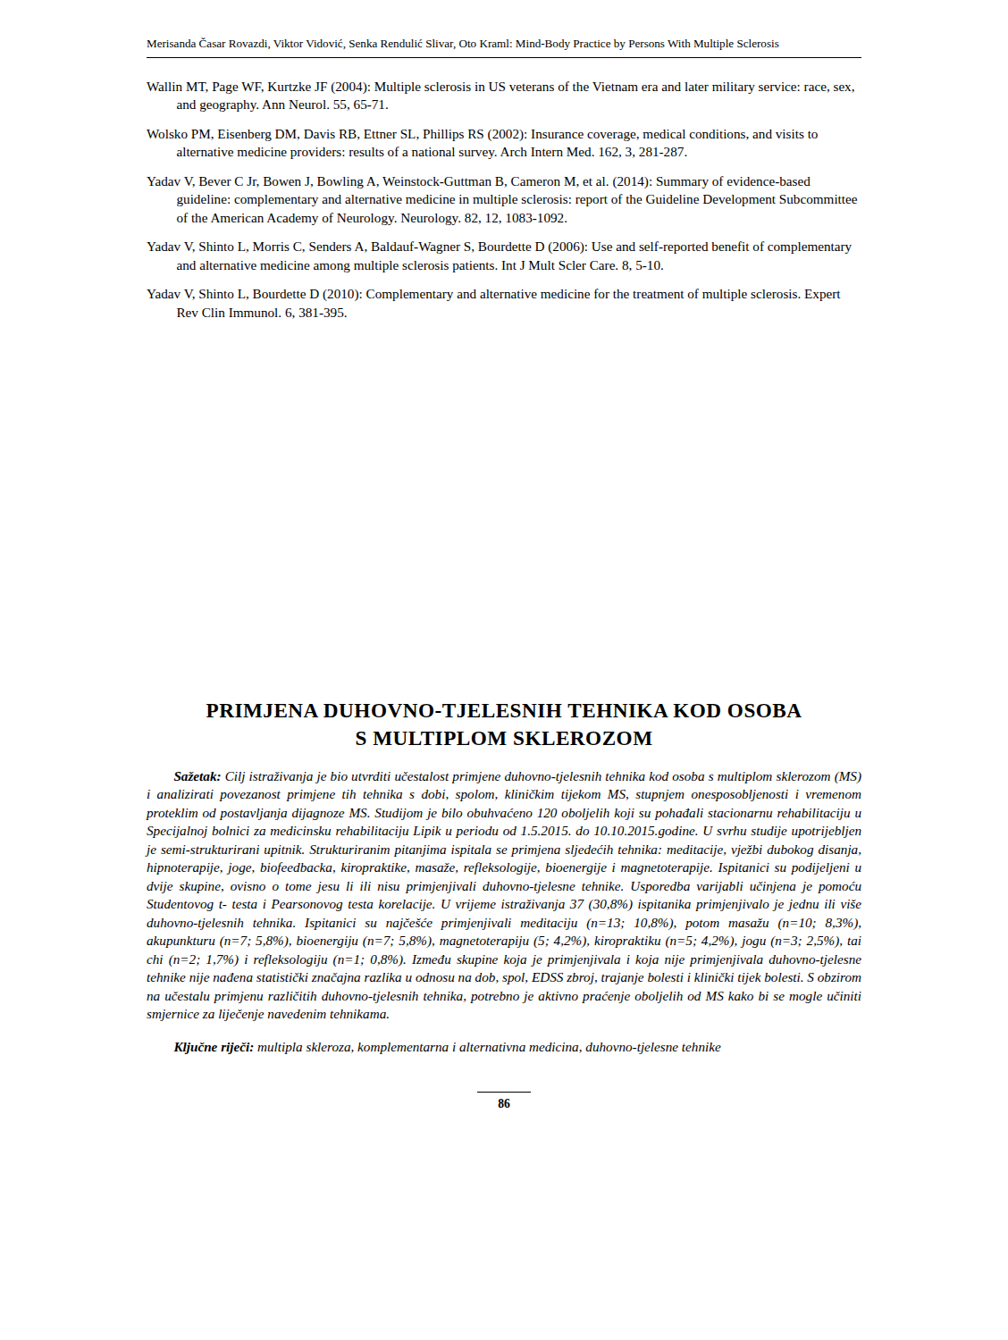Merisanda Časar Rovazdi, Viktor Vidović, Senka Rendulić Slivar, Oto Kraml: Mind-Body Practice by Persons With Multiple Sclerosis
Wallin MT, Page WF, Kurtzke JF (2004): Multiple sclerosis in US veterans of the Vietnam era and later military service: race, sex, and geography. Ann Neurol. 55, 65-71.
Wolsko PM, Eisenberg DM, Davis RB, Ettner SL, Phillips RS (2002): Insurance coverage, medical conditions, and visits to alternative medicine providers: results of a national survey. Arch Intern Med. 162, 3, 281-287.
Yadav V, Bever C Jr, Bowen J, Bowling A, Weinstock-Guttman B, Cameron M, et al. (2014): Summary of evidence-based guideline: complementary and alternative medicine in multiple sclerosis: report of the Guideline Development Subcommittee of the American Academy of Neurology. Neurology. 82, 12, 1083-1092.
Yadav V, Shinto L, Morris C, Senders A, Baldauf-Wagner S, Bourdette D (2006): Use and self-reported benefit of complementary and alternative medicine among multiple sclerosis patients. Int J Mult Scler Care. 8, 5-10.
Yadav V, Shinto L, Bourdette D (2010): Complementary and alternative medicine for the treatment of multiple sclerosis. Expert Rev Clin Immunol. 6, 381-395.
PRIMJENA DUHOVNO-TJELESNIH TEHNIKA KOD OSOBA
S MULTIPLOM SKLEROZOM
Sažetak: Cilj istraživanja je bio utvrditi učestalost primjene duhovno-tjelesnih tehnika kod osoba s multiplom sklerozom (MS) i analizirati povezanost primjene tih tehnika s dobi, spolom, kliničkim tijekom MS, stupnjem onesposobljenosti i vremenom proteklim od postavljanja dijagnoze MS. Studijom je bilo obuhvaćeno 120 oboljelih koji su pohađali stacionarnu rehabilitaciju u Specijalnoj bolnici za medicinsku rehabilitaciju Lipik u periodu od 1.5.2015. do 10.10.2015.godine. U svrhu studije upotrijebljen je semi-strukturirani upitnik. Strukturiranim pitanjima ispitala se primjena sljedećih tehnika: meditacije, vježbi dubokog disanja, hipnoterapije, joge, biofeedbacka, kiropraktike, masaže, refleksologije, bioenergije i magnetoterapije. Ispitanici su podijeljeni u dvije skupine, ovisno o tome jesu li ili nisu primjenjivali duhovno-tjelesne tehnike. Usporedba varijabli učinjena je pomoću Studentovog t- testa i Pearsonovog testa korelacije. U vrijeme istraživanja 37 (30,8%) ispitanika primjenjivalo je jednu ili više duhovno-tjelesnih tehnika. Ispitanici su najčešće primjenjivali meditaciju (n=13; 10,8%), potom masažu (n=10; 8,3%), akupunkturu (n=7; 5,8%), bioenergiju (n=7; 5,8%), magnetoterapiju (5; 4,2%), kiropraktiku (n=5; 4,2%), jogu (n=3; 2,5%), tai chi (n=2; 1,7%) i refleksologiju (n=1; 0,8%). Između skupine koja je primjenjivala i koja nije primjenjivala duhovno-tjelesne tehnike nije nađena statistički značajna razlika u odnosu na dob, spol, EDSS zbroj, trajanje bolesti i klinički tijek bolesti. S obzirom na učestalu primjenu različitih duhovno-tjelesnih tehnika, potrebno je aktivno praćenje oboljelih od MS kako bi se mogle učiniti smjernice za liječenje navedenim tehnikama.
Ključne riječi: multipla skleroza, komplementarna i alternativna medicina, duhovno-tjelesne tehnike
86